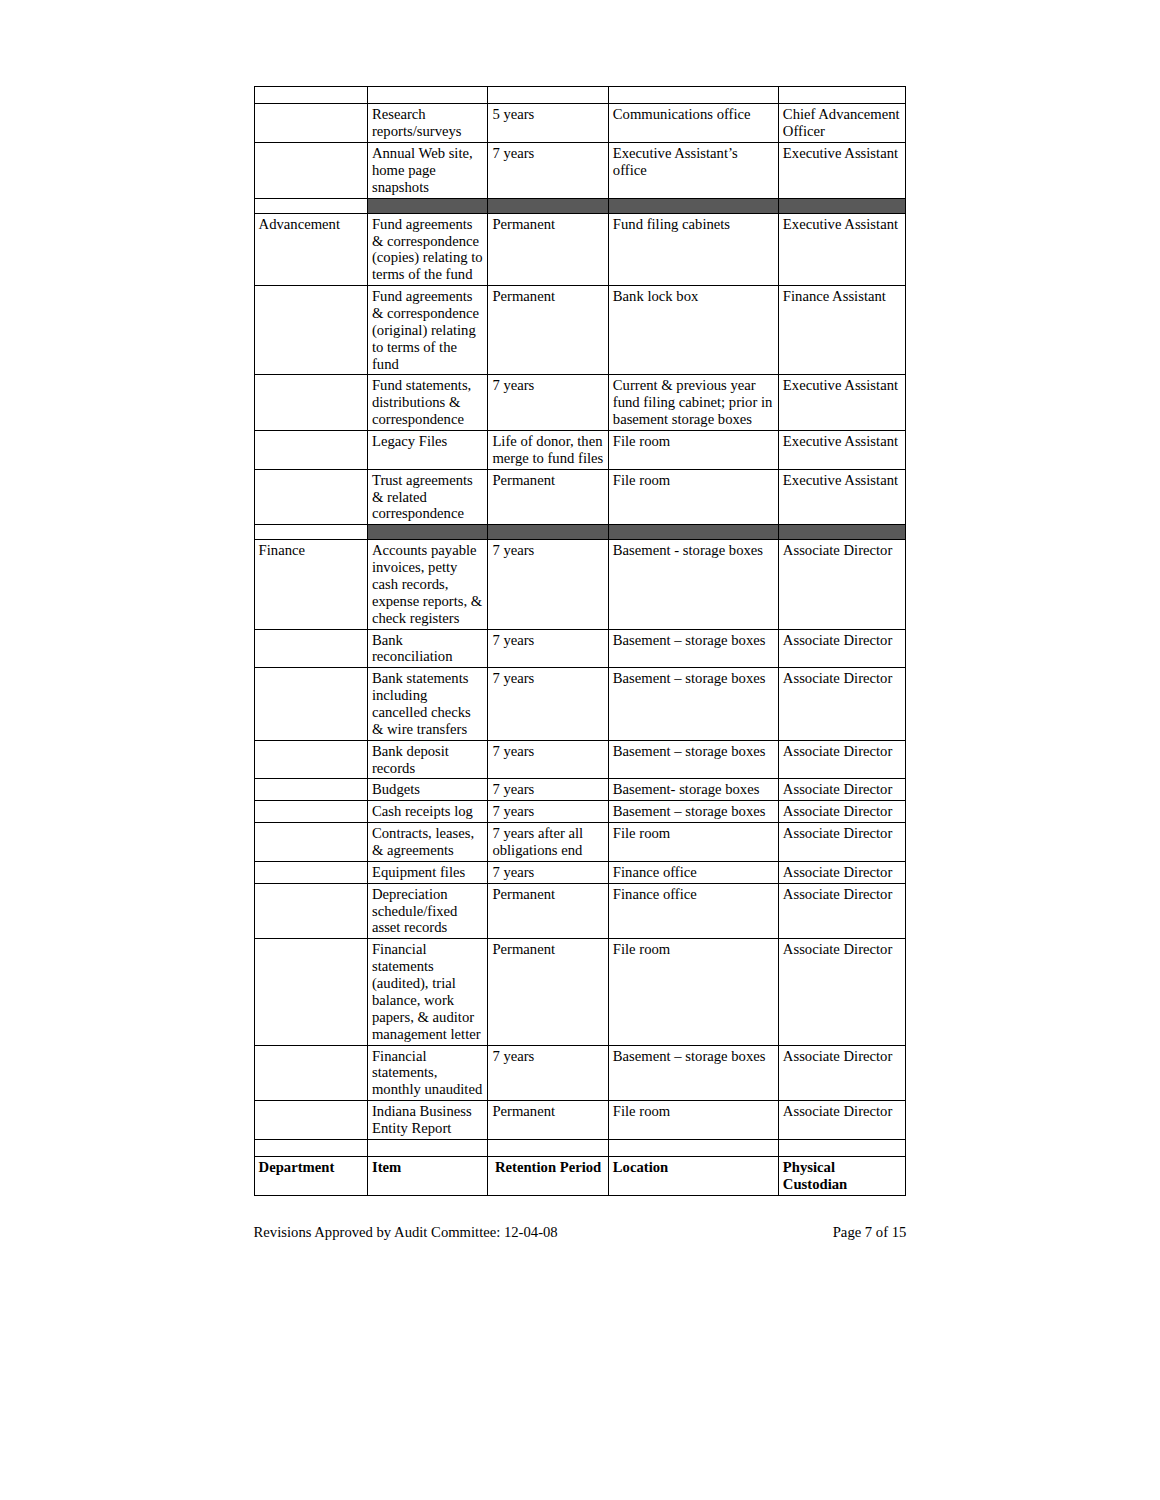| | Research reports/surveys | 5 years | Communications office | Chief Advancement Officer |
| | Annual Web site, home page snapshots | 7 years | Executive Assistant’s office | Executive Assistant |
| Advancement | Fund agreements & correspondence (copies) relating to terms of the fund | Permanent | Fund filing cabinets | Executive Assistant |
| | Fund agreements & correspondence (original) relating to terms of the fund | Permanent | Bank lock box | Finance Assistant |
| | Fund statements, distributions & correspondence | 7 years | Current & previous year fund filing cabinet; prior in basement storage boxes | Executive Assistant |
| | Legacy Files | Life of donor, then merge to fund files | File room | Executive Assistant |
| | Trust agreements & related correspondence | Permanent | File room | Executive Assistant |
| Finance | Accounts payable invoices, petty cash records, expense reports, & check registers | 7 years | Basement - storage boxes | Associate Director |
| | Bank reconciliation | 7 years | Basement – storage boxes | Associate Director |
| | Bank statements including cancelled checks & wire transfers | 7 years | Basement – storage boxes | Associate Director |
| | Bank deposit records | 7 years | Basement – storage boxes | Associate Director |
| | Budgets | 7 years | Basement- storage boxes | Associate Director |
| | Cash receipts log | 7 years | Basement – storage boxes | Associate Director |
| | Contracts, leases, & agreements | 7 years after all obligations end | File room | Associate Director |
| | Equipment files | 7 years | Finance office | Associate Director |
| | Depreciation schedule/fixed asset records | Permanent | Finance office | Associate Director |
| | Financial statements (audited), trial balance, work papers, & auditor management letter | Permanent | File room | Associate Director |
| | Financial statements, monthly unaudited | 7 years | Basement – storage boxes | Associate Director |
| | Indiana Business Entity Report | Permanent | File room | Associate Director |
| Department | Item | Retention Period | Location | Physical Custodian |
Revisions Approved by Audit Committee: 12-04-08
Page 7 of 15